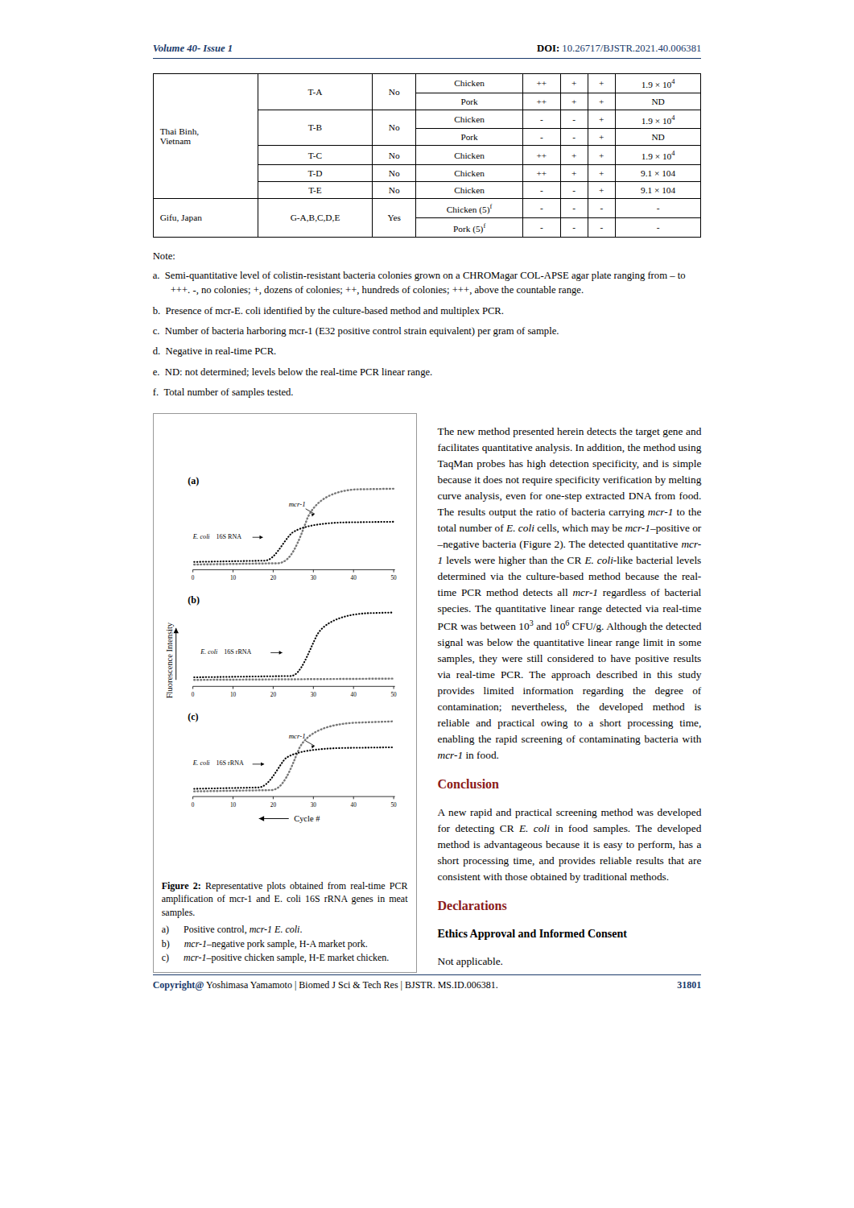Volume 40- Issue 1
DOI: 10.26717/BJSTR.2021.40.006381
| Thai Binh, Vietnam | T-A | No | Chicken | ++ | + | + | 1.9 × 10 4 |
| Pork | ++ | + | + | ND |
| T-B | No | Chicken | - | - | + | 1.9 × 10 4 |
| Pork | - | - | + | ND |
| T-C | No | Chicken | ++ | + | + | 1.9 × 10 4 |
| T-D | No | Chicken | ++ | + | + | 9.1 × 104 |
| T-E | No | Chicken | - | - | + | 9.1 × 104 |
| Gifu, Japan | G-A,B,C,D,E | Yes | Chicken (5) f | - | - | - | - |
| Pork (5) f | - | - | - | - |
Note:
a. Semi-quantitative level of colistin-resistant bacteria colonies grown on a CHROMagar COL-APSE agar plate ranging from – to +++. -, no colonies; +, dozens of colonies; ++, hundreds of colonies; +++, above the countable range.
b. Presence of mcr-E. coli identified by the culture-based method and multiplex PCR.
c. Number of bacteria harboring mcr-1 (E32 positive control strain equivalent) per gram of sample.
d. Negative in real-time PCR.
e. ND: not determined; levels below the real-time PCR linear range.
f. Total number of samples tested.
Fluorescence Intensity (a) 0 10 20 30 40 50 mcr-1 E. coli 16S RNA (b) 0 10 20 30 40 50 E. coli 16S rRNA (c) 0 10 20 30 40 50 mcr-1 E. coli 16S rRNA Cycle #
Figure 2: Representative plots obtained from real-time PCR amplification of mcr-1 and E. coli 16S rRNA genes in meat samples.
a) Positive control, mcr-1 E. coli.
b) mcr-1–negative pork sample, H-A market pork.
c) mcr-1–positive chicken sample, H-E market chicken.
The new method presented herein detects the target gene and facilitates quantitative analysis. In addition, the method using TaqMan probes has high detection specificity, and is simple because it does not require specificity verification by melting curve analysis, even for one-step extracted DNA from food. The results output the ratio of bacteria carrying mcr-1 to the total number of E. coli cells, which may be mcr-1–positive or –negative bacteria (Figure 2). The detected quantitative mcr-1 levels were higher than the CR E. coli-like bacterial levels determined via the culture-based method because the real-time PCR method detects all mcr-1 regardless of bacterial species. The quantitative linear range detected via real-time PCR was between 103 and 106 CFU/g. Although the detected signal was below the quantitative linear range limit in some samples, they were still considered to have positive results via real-time PCR. The approach described in this study provides limited information regarding the degree of contamination; nevertheless, the developed method is reliable and practical owing to a short processing time, enabling the rapid screening of contaminating bacteria with mcr-1 in food.
Conclusion
A new rapid and practical screening method was developed for detecting CR E. coli in food samples. The developed method is advantageous because it is easy to perform, has a short processing time, and provides reliable results that are consistent with those obtained by traditional methods.
Declarations
Ethics Approval and Informed Consent
Not applicable.
Copyright@ Yoshimasa Yamamoto | Biomed J Sci & Tech Res | BJSTR. MS.ID.006381.
31801